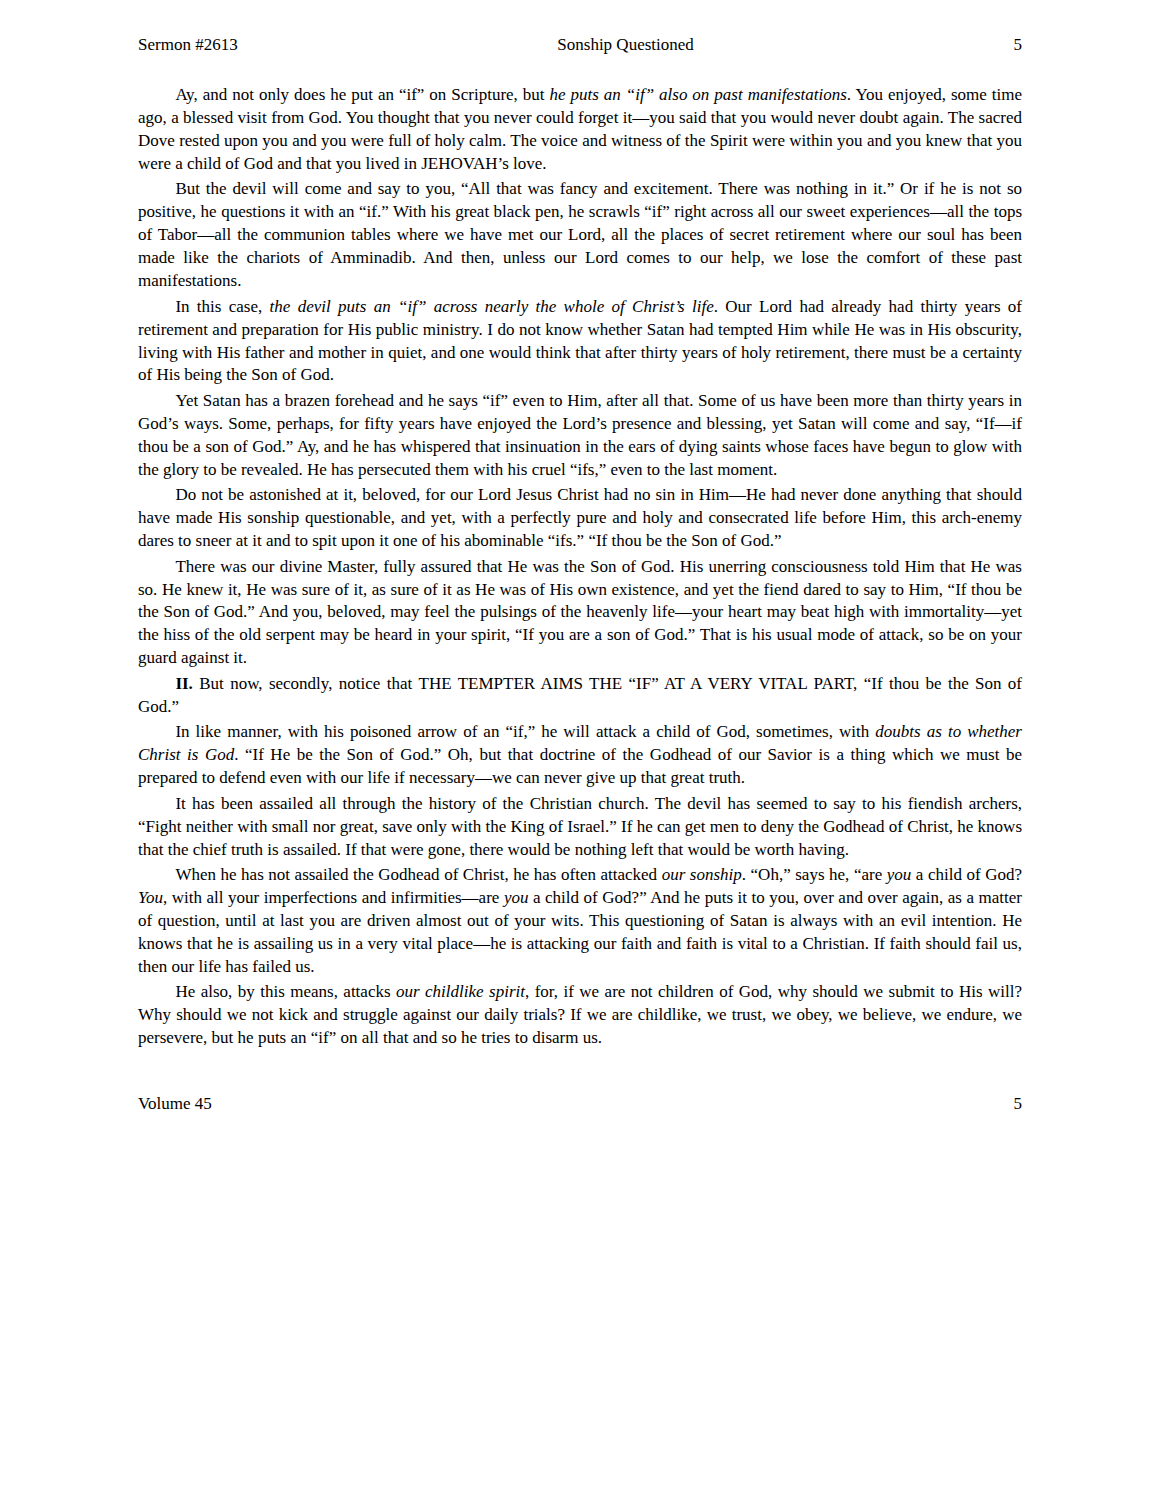Sermon #2613 Sonship Questioned 5
Ay, and not only does he put an “if” on Scripture, but he puts an “if” also on past manifestations. You enjoyed, some time ago, a blessed visit from God. You thought that you never could forget it—you said that you would never doubt again. The sacred Dove rested upon you and you were full of holy calm. The voice and witness of the Spirit were within you and you knew that you were a child of God and that you lived in JEHOVAH’s love.
But the devil will come and say to you, “All that was fancy and excitement. There was nothing in it.” Or if he is not so positive, he questions it with an “if.” With his great black pen, he scrawls “if” right across all our sweet experiences—all the tops of Tabor—all the communion tables where we have met our Lord, all the places of secret retirement where our soul has been made like the chariots of Amminadib. And then, unless our Lord comes to our help, we lose the comfort of these past manifestations.
In this case, the devil puts an “if” across nearly the whole of Christ’s life. Our Lord had already had thirty years of retirement and preparation for His public ministry. I do not know whether Satan had tempted Him while He was in His obscurity, living with His father and mother in quiet, and one would think that after thirty years of holy retirement, there must be a certainty of His being the Son of God.
Yet Satan has a brazen forehead and he says “if” even to Him, after all that. Some of us have been more than thirty years in God’s ways. Some, perhaps, for fifty years have enjoyed the Lord’s presence and blessing, yet Satan will come and say, “If—if thou be a son of God.” Ay, and he has whispered that insinuation in the ears of dying saints whose faces have begun to glow with the glory to be revealed. He has persecuted them with his cruel “ifs,” even to the last moment.
Do not be astonished at it, beloved, for our Lord Jesus Christ had no sin in Him—He had never done anything that should have made His sonship questionable, and yet, with a perfectly pure and holy and consecrated life before Him, this arch-enemy dares to sneer at it and to spit upon it one of his abominable “ifs.” “If thou be the Son of God.”
There was our divine Master, fully assured that He was the Son of God. His unerring consciousness told Him that He was so. He knew it, He was sure of it, as sure of it as He was of His own existence, and yet the fiend dared to say to Him, “If thou be the Son of God.” And you, beloved, may feel the pulsings of the heavenly life—your heart may beat high with immortality—yet the hiss of the old serpent may be heard in your spirit, “If you are a son of God.” That is his usual mode of attack, so be on your guard against it.
II. But now, secondly, notice that THE TEMPTER AIMS THE “IF” AT A VERY VITAL PART, “If thou be the Son of God.”
In like manner, with his poisoned arrow of an “if,” he will attack a child of God, sometimes, with doubts as to whether Christ is God. “If He be the Son of God.” Oh, but that doctrine of the Godhead of our Savior is a thing which we must be prepared to defend even with our life if necessary—we can never give up that great truth.
It has been assailed all through the history of the Christian church. The devil has seemed to say to his fiendish archers, “Fight neither with small nor great, save only with the King of Israel.” If he can get men to deny the Godhead of Christ, he knows that the chief truth is assailed. If that were gone, there would be nothing left that would be worth having.
When he has not assailed the Godhead of Christ, he has often attacked our sonship. “Oh,” says he, “are you a child of God? You, with all your imperfections and infirmities—are you a child of God?” And he puts it to you, over and over again, as a matter of question, until at last you are driven almost out of your wits. This questioning of Satan is always with an evil intention. He knows that he is assailing us in a very vital place—he is attacking our faith and faith is vital to a Christian. If faith should fail us, then our life has failed us.
He also, by this means, attacks our childlike spirit, for, if we are not children of God, why should we submit to His will? Why should we not kick and struggle against our daily trials? If we are childlike, we trust, we obey, we believe, we endure, we persevere, but he puts an “if” on all that and so he tries to disarm us.
Volume 45 5